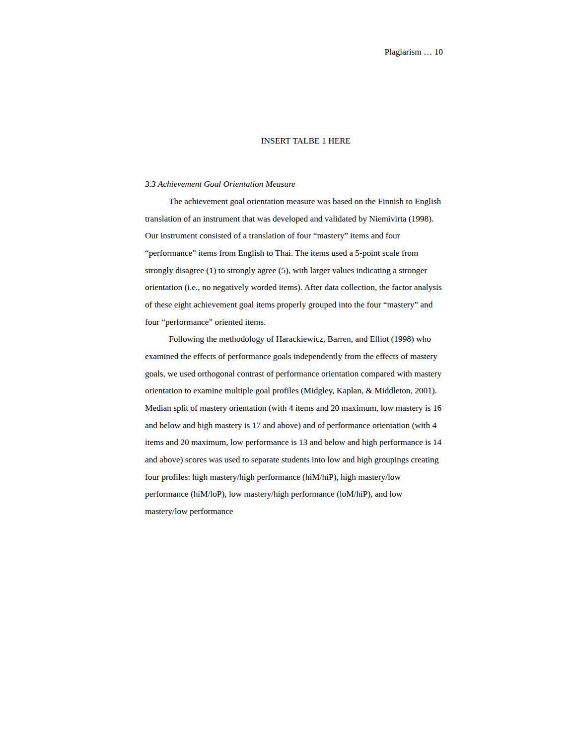Plagiarism … 10
INSERT TALBE 1 HERE
3.3 Achievement Goal Orientation Measure
The achievement goal orientation measure was based on the Finnish to English translation of an instrument that was developed and validated by Niemivirta (1998). Our instrument consisted of a translation of four “mastery” items and four “performance” items from English to Thai. The items used a 5-point scale from strongly disagree (1) to strongly agree (5), with larger values indicating a stronger orientation (i.e., no negatively worded items). After data collection, the factor analysis of these eight achievement goal items properly grouped into the four “mastery” and four “performance” oriented items.
Following the methodology of Harackiewicz, Barren, and Elliot (1998) who examined the effects of performance goals independently from the effects of mastery goals, we used orthogonal contrast of performance orientation compared with mastery orientation to examine multiple goal profiles (Midgley, Kaplan, & Middleton, 2001). Median split of mastery orientation (with 4 items and 20 maximum, low mastery is 16 and below and high mastery is 17 and above) and of performance orientation (with 4 items and 20 maximum, low performance is 13 and below and high performance is 14 and above) scores was used to separate students into low and high groupings creating four profiles: high mastery/high performance (hiM/hiP), high mastery/low performance (hiM/loP), low mastery/high performance (loM/hiP), and low mastery/low performance